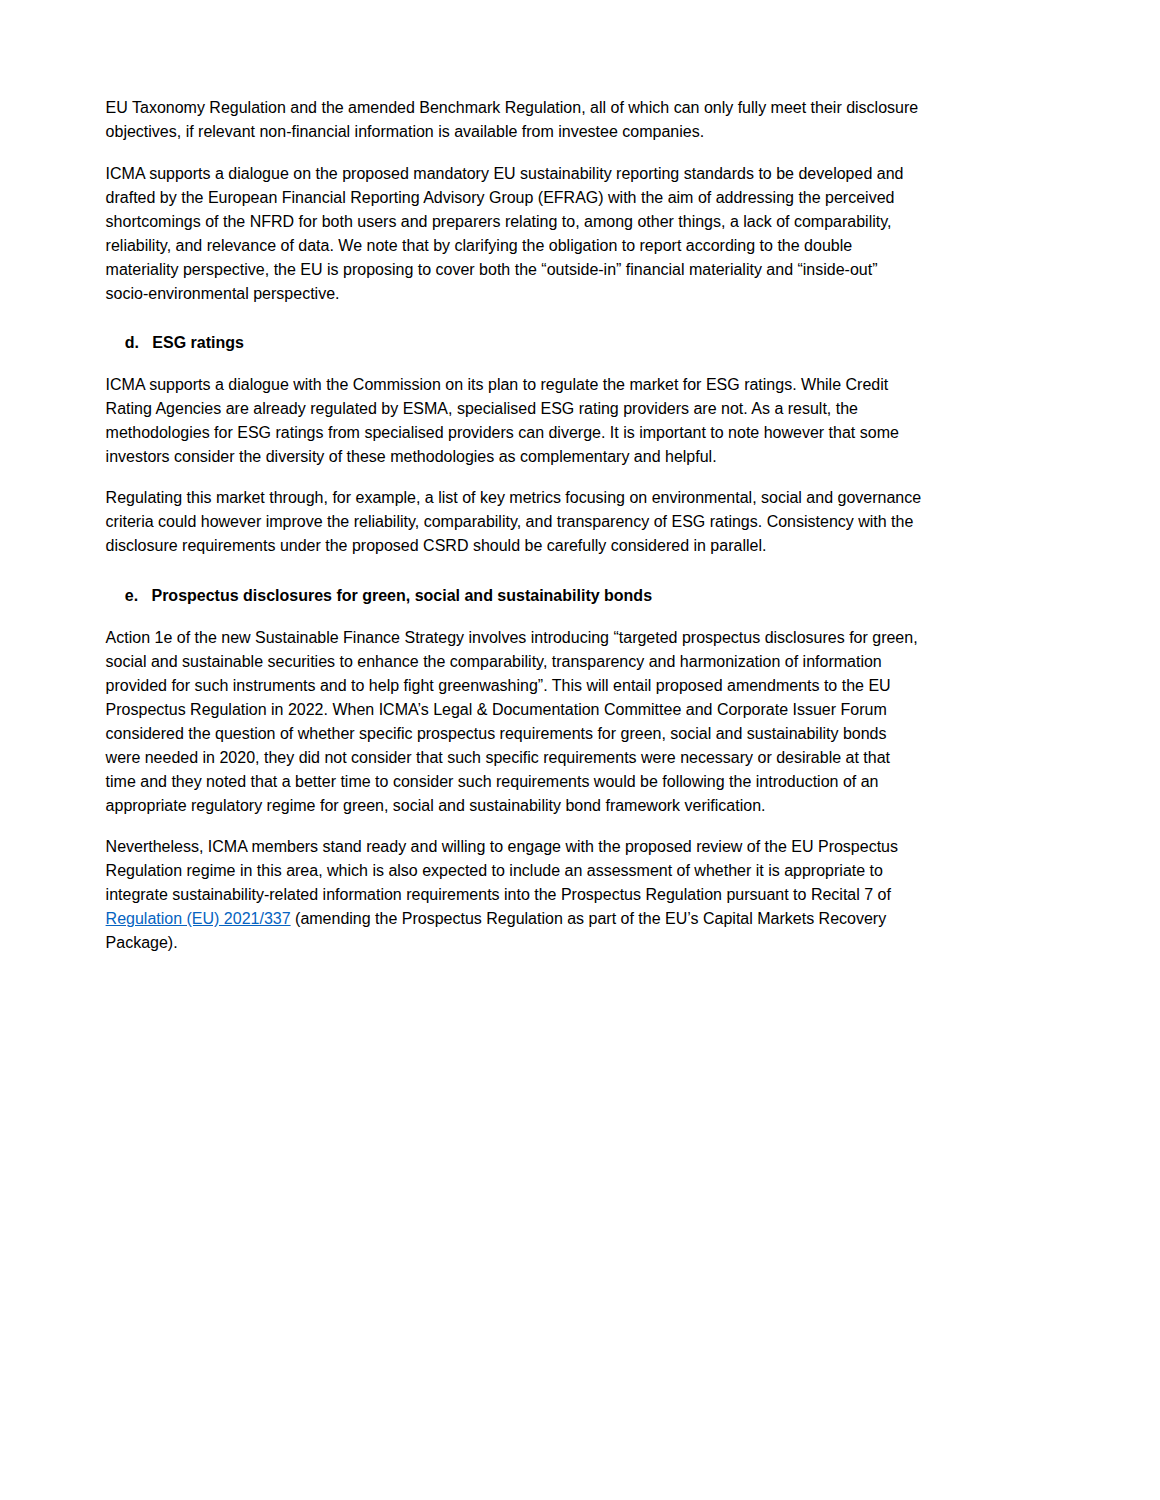EU Taxonomy Regulation and the amended Benchmark Regulation, all of which can only fully meet their disclosure objectives, if relevant non-financial information is available from investee companies.
ICMA supports a dialogue on the proposed mandatory EU sustainability reporting standards to be developed and drafted by the European Financial Reporting Advisory Group (EFRAG) with the aim of addressing the perceived shortcomings of the NFRD for both users and preparers relating to, among other things, a lack of comparability, reliability, and relevance of data. We note that by clarifying the obligation to report according to the double materiality perspective, the EU is proposing to cover both the “outside-in” financial materiality and “inside-out” socio-environmental perspective.
d. ESG ratings
ICMA supports a dialogue with the Commission on its plan to regulate the market for ESG ratings. While Credit Rating Agencies are already regulated by ESMA, specialised ESG rating providers are not. As a result, the methodologies for ESG ratings from specialised providers can diverge. It is important to note however that some investors consider the diversity of these methodologies as complementary and helpful.
Regulating this market through, for example, a list of key metrics focusing on environmental, social and governance criteria could however improve the reliability, comparability, and transparency of ESG ratings. Consistency with the disclosure requirements under the proposed CSRD should be carefully considered in parallel.
e. Prospectus disclosures for green, social and sustainability bonds
Action 1e of the new Sustainable Finance Strategy involves introducing “targeted prospectus disclosures for green, social and sustainable securities to enhance the comparability, transparency and harmonization of information provided for such instruments and to help fight greenwashing”. This will entail proposed amendments to the EU Prospectus Regulation in 2022. When ICMA’s Legal & Documentation Committee and Corporate Issuer Forum considered the question of whether specific prospectus requirements for green, social and sustainability bonds were needed in 2020, they did not consider that such specific requirements were necessary or desirable at that time and they noted that a better time to consider such requirements would be following the introduction of an appropriate regulatory regime for green, social and sustainability bond framework verification.
Nevertheless, ICMA members stand ready and willing to engage with the proposed review of the EU Prospectus Regulation regime in this area, which is also expected to include an assessment of whether it is appropriate to integrate sustainability-related information requirements into the Prospectus Regulation pursuant to Recital 7 of Regulation (EU) 2021/337 (amending the Prospectus Regulation as part of the EU’s Capital Markets Recovery Package).